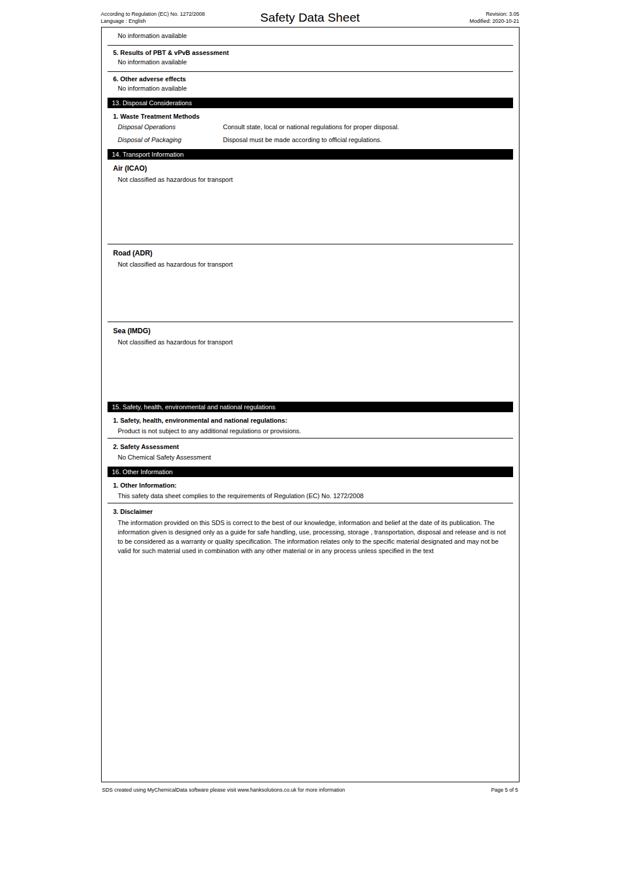According to Regulation (EC) No. 1272/2008
Language : English
Safety Data Sheet
Revision: 3.05
Modified: 2020-10-21
No information available
5. Results of PBT & vPvB assessment
No information available
6. Other adverse effects
No information available
13. Disposal Considerations
1. Waste Treatment Methods
Disposal Operations
Consult state, local or national regulations for proper disposal.
Disposal of Packaging
Disposal must be made according to official regulations.
14. Transport Information
Air (ICAO)
Not classified as hazardous for transport
Road (ADR)
Not classified as hazardous for transport
Sea (IMDG)
Not classified as hazardous for transport
15. Safety, health, environmental and national regulations
1. Safety, health, environmental and national regulations:
Product is not subject to any additional regulations or provisions.
2. Safety Assessment
No Chemical Safety Assessment
16. Other Information
1. Other Information:
This safety data sheet complies to the requirements of Regulation (EC) No. 1272/2008
3. Disclaimer
The information provided on this SDS is correct to the best of our knowledge, information and belief at the date of its publication. The information given is designed only as a guide for safe handling, use, processing, storage , transportation, disposal and release and is not to be considered as a warranty or quality specification. The information relates only to the specific material designated and may not be valid for such material used in combination with any other material or in any process unless specified in the text
SDS created using MyChemicalData software please visit www.hanksolutions.co.uk for more information
Page 5 of 5